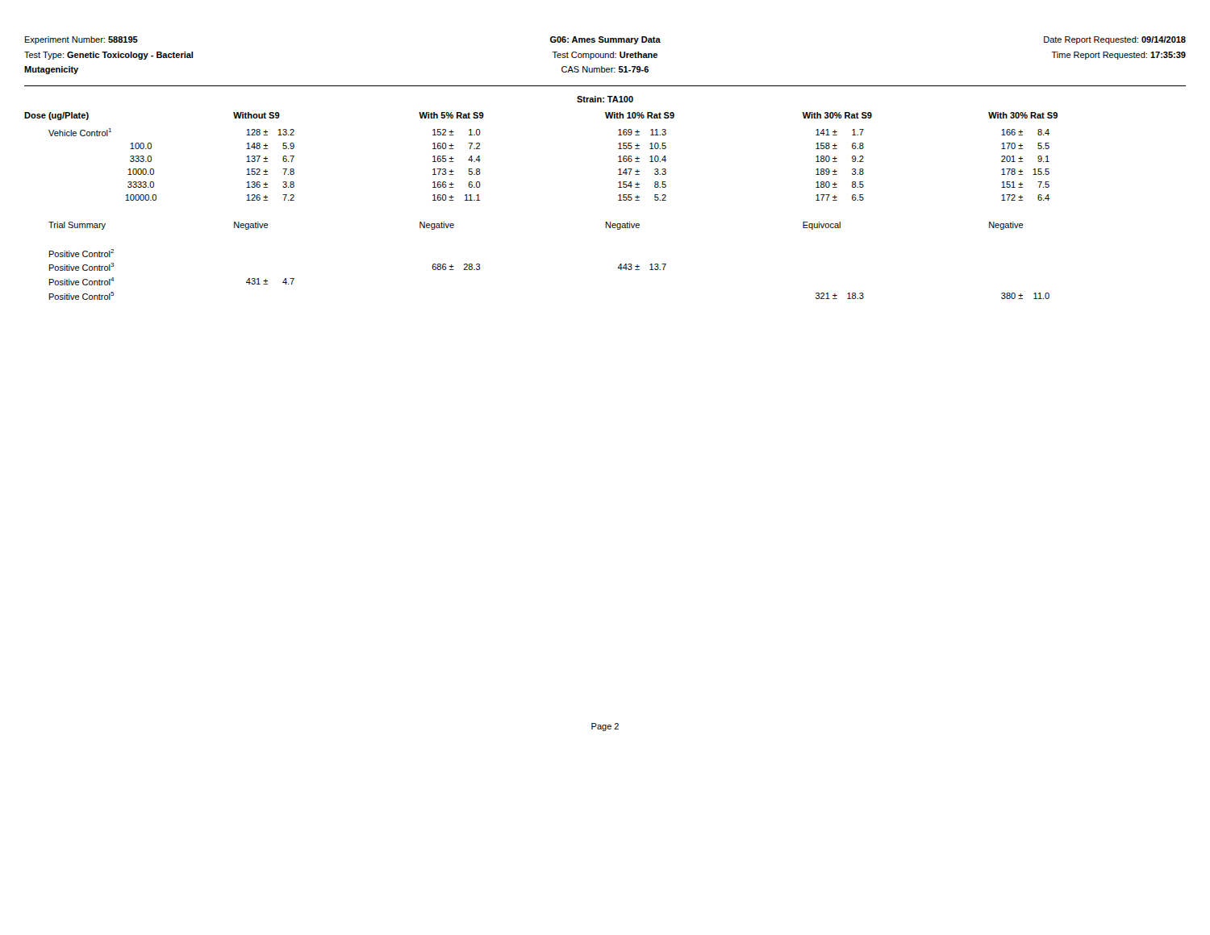| Experiment Number: 588195 Test Type: Genetic Toxicology - Bacterial Mutagenicity | G06: Ames Summary Data Test Compound: Urethane CAS Number: 51-79-6 | Date Report Requested: 09/14/2018 Time Report Requested: 17:35:39 |
Strain: TA100
| Dose (ug/Plate) | Without S9 | With 5% Rat S9 | With 10% Rat S9 | With 30% Rat S9 | With 30% Rat S9 |
| --- | --- | --- | --- | --- | --- |
| Vehicle Control 1 | 128 ± 13.2 | 152 ± 1.0 | 169 ± 11.3 | 141 ± 1.7 | 166 ± 8.4 |
| 100.0 | 148 ± 5.9 | 160 ± 7.2 | 155 ± 10.5 | 158 ± 6.8 | 170 ± 5.5 |
| 333.0 | 137 ± 6.7 | 165 ± 4.4 | 166 ± 10.4 | 180 ± 9.2 | 201 ± 9.1 |
| 1000.0 | 152 ± 7.8 | 173 ± 5.8 | 147 ± 3.3 | 189 ± 3.8 | 178 ± 15.5 |
| 3333.0 | 136 ± 3.8 | 166 ± 6.0 | 154 ± 8.5 | 180 ± 8.5 | 151 ± 7.5 |
| 10000.0 | 126 ± 7.2 | 160 ± 11.1 | 155 ± 5.2 | 177 ± 6.5 | 172 ± 6.4 |
| Trial Summary | Negative | Negative | Negative | Equivocal | Negative |
| Positive Control 2 | | | | | |
| Positive Control 3 | | 686 ± 28.3 | 443 ± 13.7 | | |
| Positive Control 4 | 431 ± 4.7 | | | | |
| Positive Control 5 | | | | 321 ± 18.3 | 380 ± 11.0 |
Page 2